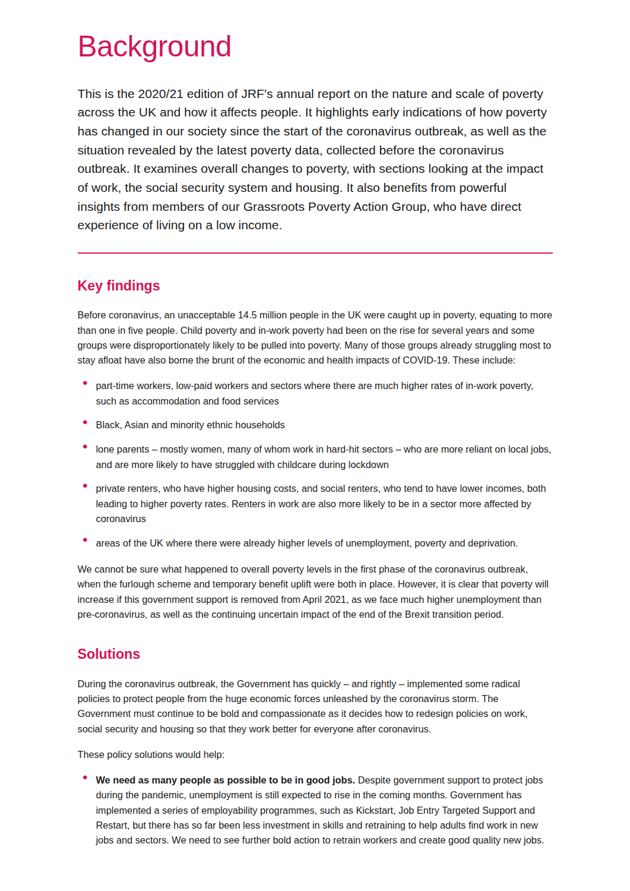Background
This is the 2020/21 edition of JRF's annual report on the nature and scale of poverty across the UK and how it affects people. It highlights early indications of how poverty has changed in our society since the start of the coronavirus outbreak, as well as the situation revealed by the latest poverty data, collected before the coronavirus outbreak. It examines overall changes to poverty, with sections looking at the impact of work, the social security system and housing. It also benefits from powerful insights from members of our Grassroots Poverty Action Group, who have direct experience of living on a low income.
Key findings
Before coronavirus, an unacceptable 14.5 million people in the UK were caught up in poverty, equating to more than one in five people. Child poverty and in-work poverty had been on the rise for several years and some groups were disproportionately likely to be pulled into poverty. Many of those groups already struggling most to stay afloat have also borne the brunt of the economic and health impacts of COVID-19. These include:
part-time workers, low-paid workers and sectors where there are much higher rates of in-work poverty, such as accommodation and food services
Black, Asian and minority ethnic households
lone parents – mostly women, many of whom work in hard-hit sectors – who are more reliant on local jobs, and are more likely to have struggled with childcare during lockdown
private renters, who have higher housing costs, and social renters, who tend to have lower incomes, both leading to higher poverty rates. Renters in work are also more likely to be in a sector more affected by coronavirus
areas of the UK where there were already higher levels of unemployment, poverty and deprivation.
We cannot be sure what happened to overall poverty levels in the first phase of the coronavirus outbreak, when the furlough scheme and temporary benefit uplift were both in place. However, it is clear that poverty will increase if this government support is removed from April 2021, as we face much higher unemployment than pre-coronavirus, as well as the continuing uncertain impact of the end of the Brexit transition period.
Solutions
During the coronavirus outbreak, the Government has quickly – and rightly – implemented some radical policies to protect people from the huge economic forces unleashed by the coronavirus storm. The Government must continue to be bold and compassionate as it decides how to redesign policies on work, social security and housing so that they work better for everyone after coronavirus.
These policy solutions would help:
We need as many people as possible to be in good jobs. Despite government support to protect jobs during the pandemic, unemployment is still expected to rise in the coming months. Government has implemented a series of employability programmes, such as Kickstart, Job Entry Targeted Support and Restart, but there has so far been less investment in skills and retraining to help adults find work in new jobs and sectors. We need to see further bold action to retrain workers and create good quality new jobs.